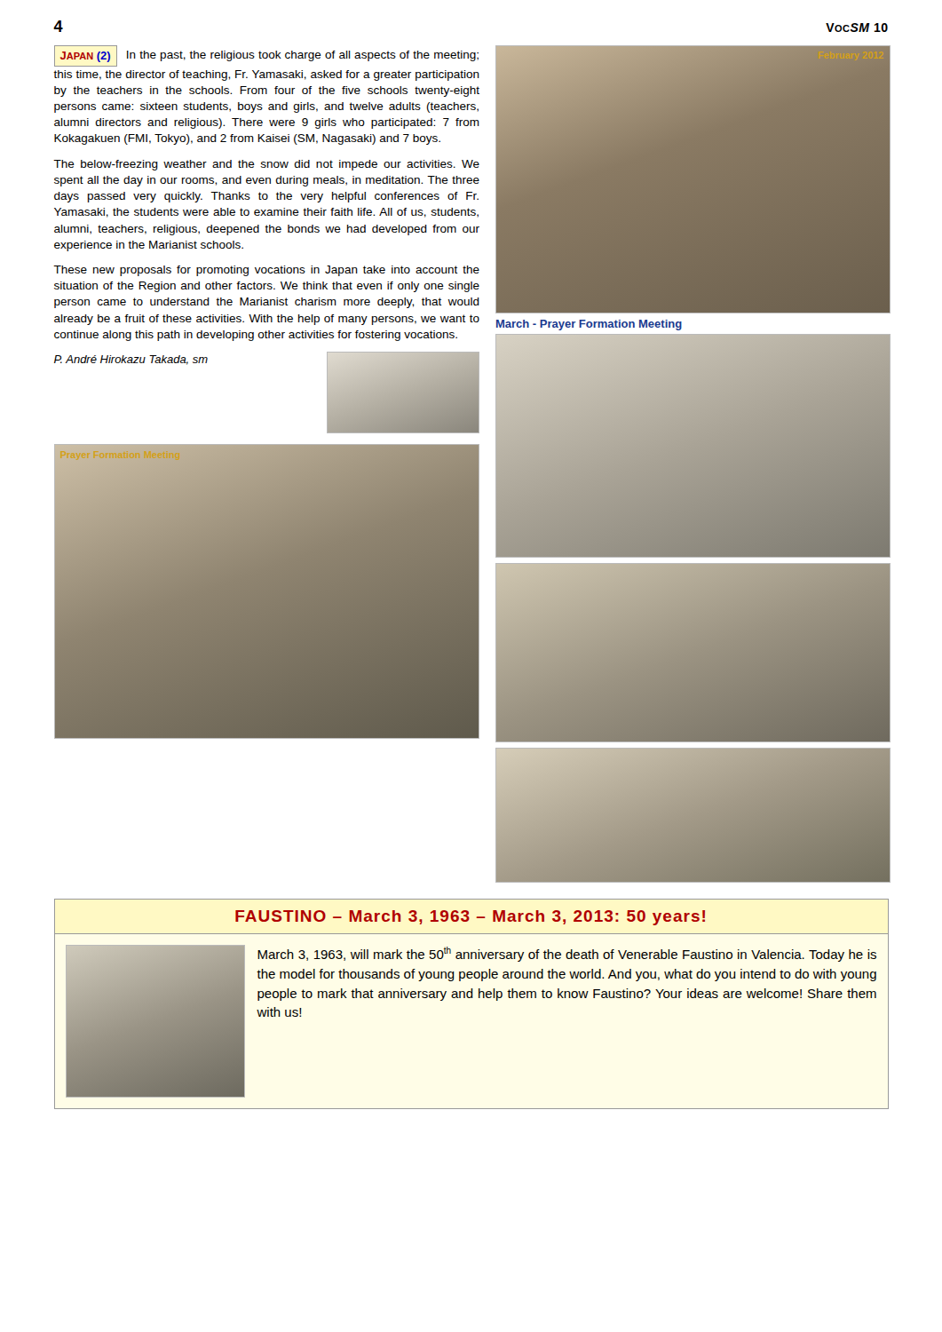4
VOC SM 10
JAPAN (2) In the past, the religious took charge of all aspects of the meeting; this time, the director of teaching, Fr. Yamasaki, asked for a greater participation by the teachers in the schools. From four of the five schools twenty-eight persons came: sixteen students, boys and girls, and twelve adults (teachers, alumni directors and religious). There were 9 girls who participated: 7 from Kokagakuen (FMI, Tokyo), and 2 from Kaisei (SM, Nagasaki) and 7 boys.
The below-freezing weather and the snow did not impede our activities. We spent all the day in our rooms, and even during meals, in meditation. The three days passed very quickly. Thanks to the very helpful conferences of Fr. Yamasaki, the students were able to examine their faith life. All of us, students, alumni, teachers, religious, deepened the bonds we had developed from our experience in the Marianist schools.
These new proposals for promoting vocations in Japan take into account the situation of the Region and other factors. We think that even if only one single person came to understand the Marianist charism more deeply, that would already be a fruit of these activities. With the help of many persons, we want to continue along this path in developing other activities for fostering vocations.
P. André Hirokazu Takada, sm
Prayer Formation Meeting
February 2012
March - Prayer Formation Meeting
FAUSTINO – March 3, 1963 – March 3, 2013: 50 years!
March 3, 1963, will mark the 50th anniversary of the death of Venerable Faustino in Valencia. Today he is the model for thousands of young people around the world. And you, what do you intend to do with young people to mark that anniversary and help them to know Faustino? Your ideas are welcome! Share them with us!